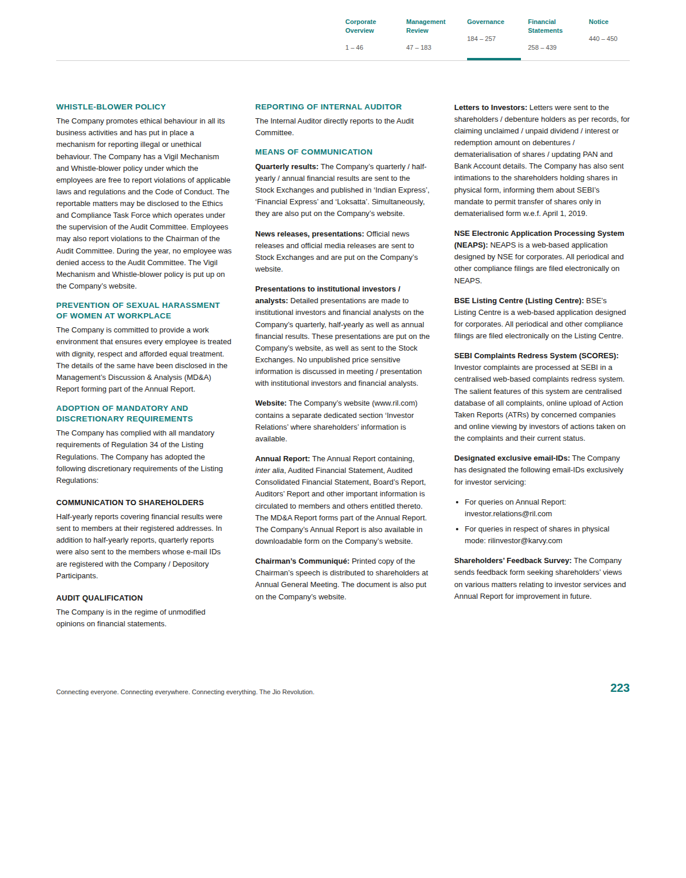Corporate
Overview 1 – 46
Management
Review 47 – 183
Governance 184 – 257
Financial
Statements 258 – 439
Notice 440 – 450
Whistle-blower Policy
The Company promotes ethical behaviour in all its business activities and has put in place a mechanism for reporting illegal or unethical behaviour. The Company has a Vigil Mechanism and Whistle-blower policy under which the employees are free to report violations of applicable laws and regulations and the Code of Conduct. The reportable matters may be disclosed to the Ethics and Compliance Task Force which operates under the supervision of the Audit Committee. Employees may also report violations to the Chairman of the Audit Committee. During the year, no employee was denied access to the Audit Committee. The Vigil Mechanism and Whistle-blower policy is put up on the Company’s website.
Prevention of Sexual Harassment of Women at Workplace
The Company is committed to provide a work environment that ensures every employee is treated with dignity, respect and afforded equal treatment. The details of the same have been disclosed in the Management’s Discussion & Analysis (MD&A) Report forming part of the Annual Report.
Adoption of Mandatory and Discretionary Requirements
The Company has complied with all mandatory requirements of Regulation 34 of the Listing Regulations. The Company has adopted the following discretionary requirements of the Listing Regulations:
Communication to Shareholders
Half-yearly reports covering financial results were sent to members at their registered addresses. In addition to half-yearly reports, quarterly reports were also sent to the members whose e-mail IDs are registered with the Company / Depository Participants.
Audit Qualification
The Company is in the regime of unmodified opinions on financial statements.
Reporting of Internal Auditor
The Internal Auditor directly reports to the Audit Committee.
Means of Communication
Quarterly results: The Company’s quarterly / half-yearly / annual financial results are sent to the Stock Exchanges and published in ‘Indian Express’, ‘Financial Express’ and ‘Loksatta’. Simultaneously, they are also put on the Company’s website.
News releases, presentations: Official news releases and official media releases are sent to Stock Exchanges and are put on the Company’s website.
Presentations to institutional investors / analysts: Detailed presentations are made to institutional investors and financial analysts on the Company’s quarterly, half-yearly as well as annual financial results. These presentations are put on the Company’s website, as well as sent to the Stock Exchanges. No unpublished price sensitive information is discussed in meeting / presentation with institutional investors and financial analysts.
Website: The Company’s website (www.ril.com) contains a separate dedicated section ‘Investor Relations’ where shareholders’ information is available.
Annual Report: The Annual Report containing, inter alia, Audited Financial Statement, Audited Consolidated Financial Statement, Board’s Report, Auditors’ Report and other important information is circulated to members and others entitled thereto. The MD&A Report forms part of the Annual Report. The Company’s Annual Report is also available in downloadable form on the Company’s website.
Chairman’s Communiqué: Printed copy of the Chairman’s speech is distributed to shareholders at Annual General Meeting. The document is also put on the Company’s website.
Letters to Investors: Letters were sent to the shareholders / debenture holders as per records, for claiming unclaimed / unpaid dividend / interest or redemption amount on debentures / dematerialisation of shares / updating PAN and Bank Account details. The Company has also sent intimations to the shareholders holding shares in physical form, informing them about SEBI’s mandate to permit transfer of shares only in dematerialised form w.e.f. April 1, 2019.
NSE Electronic Application Processing System (NEAPS): NEAPS is a web-based application designed by NSE for corporates. All periodical and other compliance filings are filed electronically on NEAPS.
BSE Listing Centre (Listing Centre): BSE’s Listing Centre is a web-based application designed for corporates. All periodical and other compliance filings are filed electronically on the Listing Centre.
SEBI Complaints Redress System (SCORES): Investor complaints are processed at SEBI in a centralised web-based complaints redress system. The salient features of this system are centralised database of all complaints, online upload of Action Taken Reports (ATRs) by concerned companies and online viewing by investors of actions taken on the complaints and their current status.
Designated exclusive email-IDs: The Company has designated the following email-IDs exclusively for investor servicing:
For queries on Annual Report: investor.relations@ril.com
For queries in respect of shares in physical mode: rilinvestor@karvy.com
Shareholders’ Feedback Survey: The Company sends feedback form seeking shareholders’ views on various matters relating to investor services and Annual Report for improvement in future.
Connecting everyone. Connecting everywhere. Connecting everything. The Jio Revolution.
223